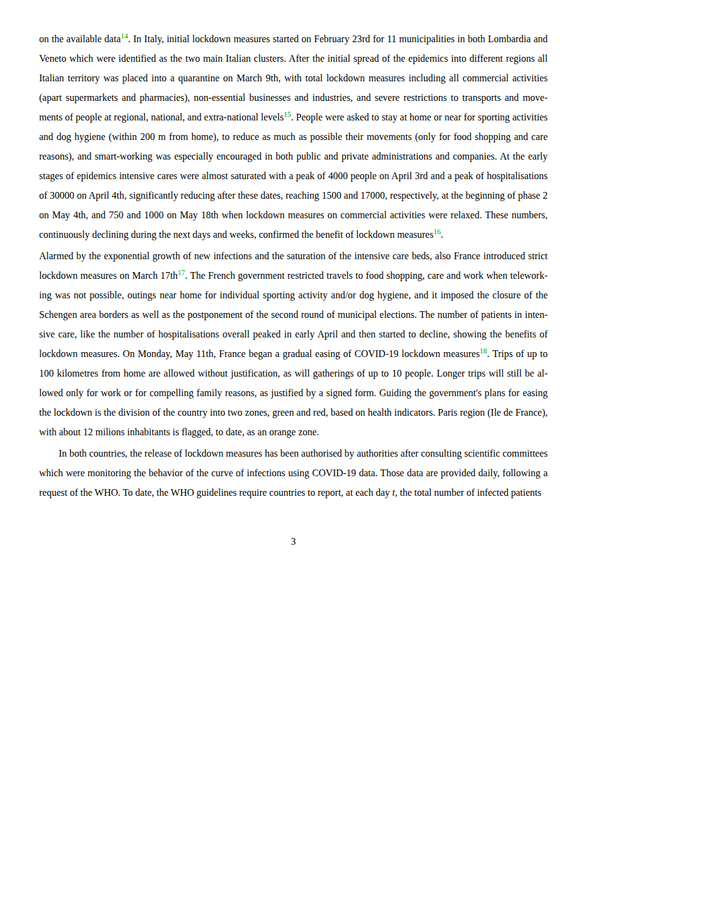on the available data14. In Italy, initial lockdown measures started on February 23rd for 11 municipalities in both Lombardia and Veneto which were identified as the two main Italian clusters. After the initial spread of the epidemics into different regions all Italian territory was placed into a quarantine on March 9th, with total lockdown measures including all commercial activities (apart supermarkets and pharmacies), non-essential businesses and industries, and severe restrictions to transports and movements of people at regional, national, and extra-national levels15. People were asked to stay at home or near for sporting activities and dog hygiene (within 200 m from home), to reduce as much as possible their movements (only for food shopping and care reasons), and smart-working was especially encouraged in both public and private administrations and companies. At the early stages of epidemics intensive cares were almost saturated with a peak of 4000 people on April 3rd and a peak of hospitalisations of 30000 on April 4th, significantly reducing after these dates, reaching 1500 and 17000, respectively, at the beginning of phase 2 on May 4th, and 750 and 1000 on May 18th when lockdown measures on commercial activities were relaxed. These numbers, continuously declining during the next days and weeks, confirmed the benefit of lockdown measures16.
Alarmed by the exponential growth of new infections and the saturation of the intensive care beds, also France introduced strict lockdown measures on March 17th17. The French government restricted travels to food shopping, care and work when teleworking was not possible, outings near home for individual sporting activity and/or dog hygiene, and it imposed the closure of the Schengen area borders as well as the postponement of the second round of municipal elections. The number of patients in intensive care, like the number of hospitalisations overall peaked in early April and then started to decline, showing the benefits of lockdown measures. On Monday, May 11th, France began a gradual easing of COVID-19 lockdown measures18. Trips of up to 100 kilometres from home are allowed without justification, as will gatherings of up to 10 people. Longer trips will still be allowed only for work or for compelling family reasons, as justified by a signed form. Guiding the government's plans for easing the lockdown is the division of the country into two zones, green and red, based on health indicators. Paris region (Ile de France), with about 12 milions inhabitants is flagged, to date, as an orange zone.
In both countries, the release of lockdown measures has been authorised by authorities after consulting scientific committees which were monitoring the behavior of the curve of infections using COVID-19 data. Those data are provided daily, following a request of the WHO. To date, the WHO guidelines require countries to report, at each day t, the total number of infected patients
3